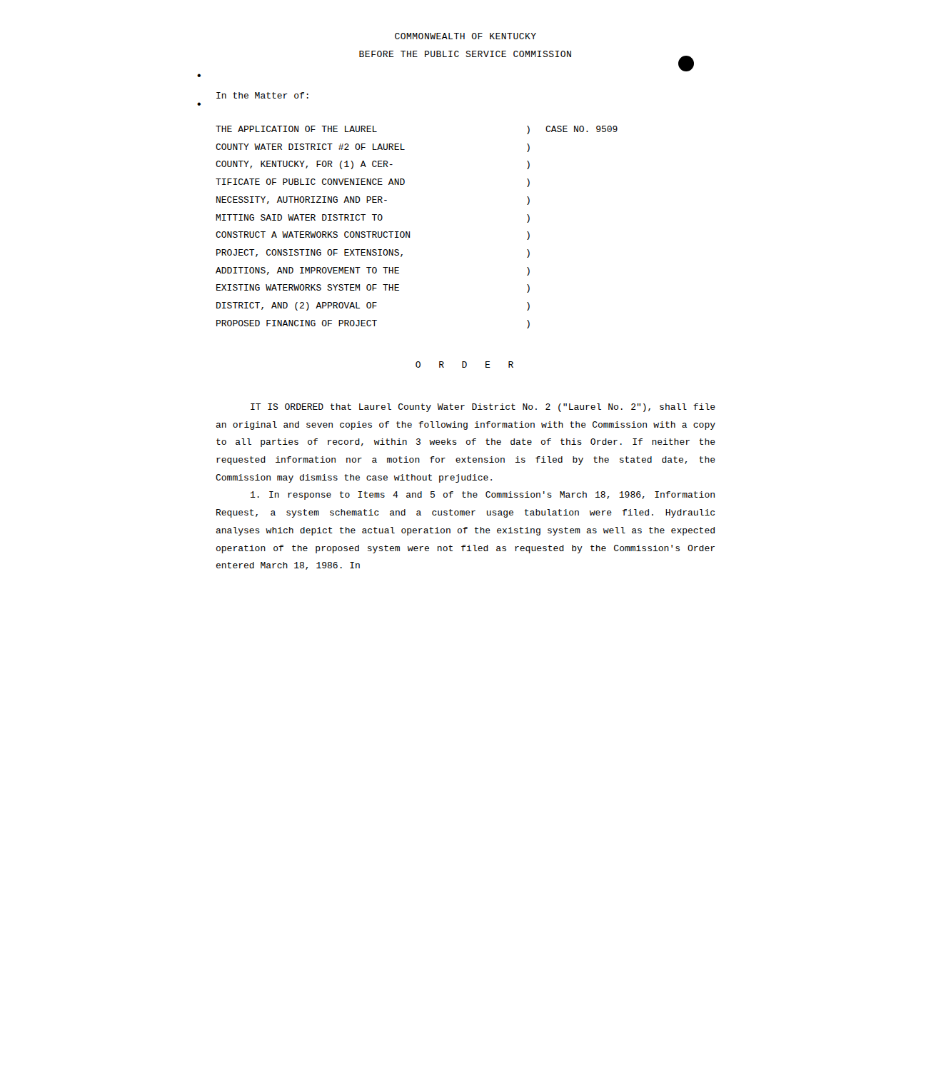• •
COMMONWEALTH OF KENTUCKY
BEFORE THE PUBLIC SERVICE COMMISSION
In the Matter of:
| THE APPLICATION OF THE LAUREL COUNTY WATER DISTRICT #2 OF LAUREL COUNTY, KENTUCKY, FOR (1) A CER- TIFICATE OF PUBLIC CONVENIENCE AND NECESSITY, AUTHORIZING AND PER- MITTING SAID WATER DISTRICT TO CONSTRUCT A WATERWORKS CONSTRUCTION PROJECT, CONSISTING OF EXTENSIONS, ADDITIONS, AND IMPROVEMENT TO THE EXISTING WATERWORKS SYSTEM OF THE DISTRICT, AND (2) APPROVAL OF PROPOSED FINANCING OF PROJECT | ) ) ) ) ) ) ) ) ) ) ) ) | CASE NO. 9509 |
O R D E R
IT IS ORDERED that Laurel County Water District No. 2 ("Laurel No. 2"), shall file an original and seven copies of the following information with the Commission with a copy to all parties of record, within 3 weeks of the date of this Order. If neither the requested information nor a motion for extension is filed by the stated date, the Commission may dismiss the case without prejudice.
1. In response to Items 4 and 5 of the Commission's March 18, 1986, Information Request, a system schematic and a customer usage tabulation were filed. Hydraulic analyses which depict the actual operation of the existing system as well as the expected operation of the proposed system were not filed as requested by the Commission's Order entered March 18, 1986. In